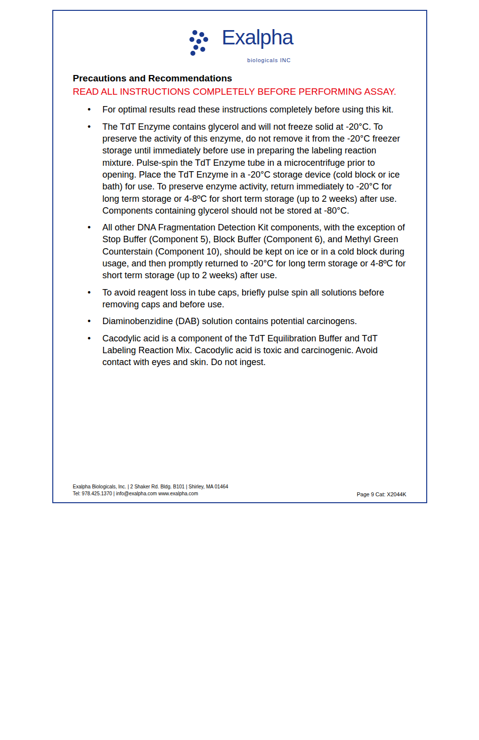Exalpha
biologicals INC
Precautions and Recommendations
READ ALL INSTRUCTIONS COMPLETELY BEFORE PERFORMING ASSAY.
For optimal results read these instructions completely before using this kit.
The TdT Enzyme contains glycerol and will not freeze solid at -20°C. To preserve the activity of this enzyme, do not remove it from the -20°C freezer storage until immediately before use in preparing the labeling reaction mixture. Pulse-spin the TdT Enzyme tube in a microcentrifuge prior to opening. Place the TdT Enzyme in a -20°C storage device (cold block or ice bath) for use. To preserve enzyme activity, return immediately to -20°C for long term storage or 4-8ºC for short term storage (up to 2 weeks) after use. Components containing glycerol should not be stored at -80°C.
All other DNA Fragmentation Detection Kit components, with the exception of Stop Buffer (Component 5), Block Buffer (Component 6), and Methyl Green Counterstain (Component 10), should be kept on ice or in a cold block during usage, and then promptly returned to -20°C for long term storage or 4-8ºC for short term storage (up to 2 weeks) after use.
To avoid reagent loss in tube caps, briefly pulse spin all solutions before removing caps and before use.
Diaminobenzidine (DAB) solution contains potential carcinogens.
Cacodylic acid is a component of the TdT Equilibration Buffer and TdT Labeling Reaction Mix. Cacodylic acid is toxic and carcinogenic. Avoid contact with eyes and skin. Do not ingest.
Exalpha Biologicals, Inc. | 2 Shaker Rd. Bldg. B101 | Shirley, MA 01464
Tel: 978.425.1370 | info@exalpha.com www.exalpha.com
Page 9 Cat: X2044K